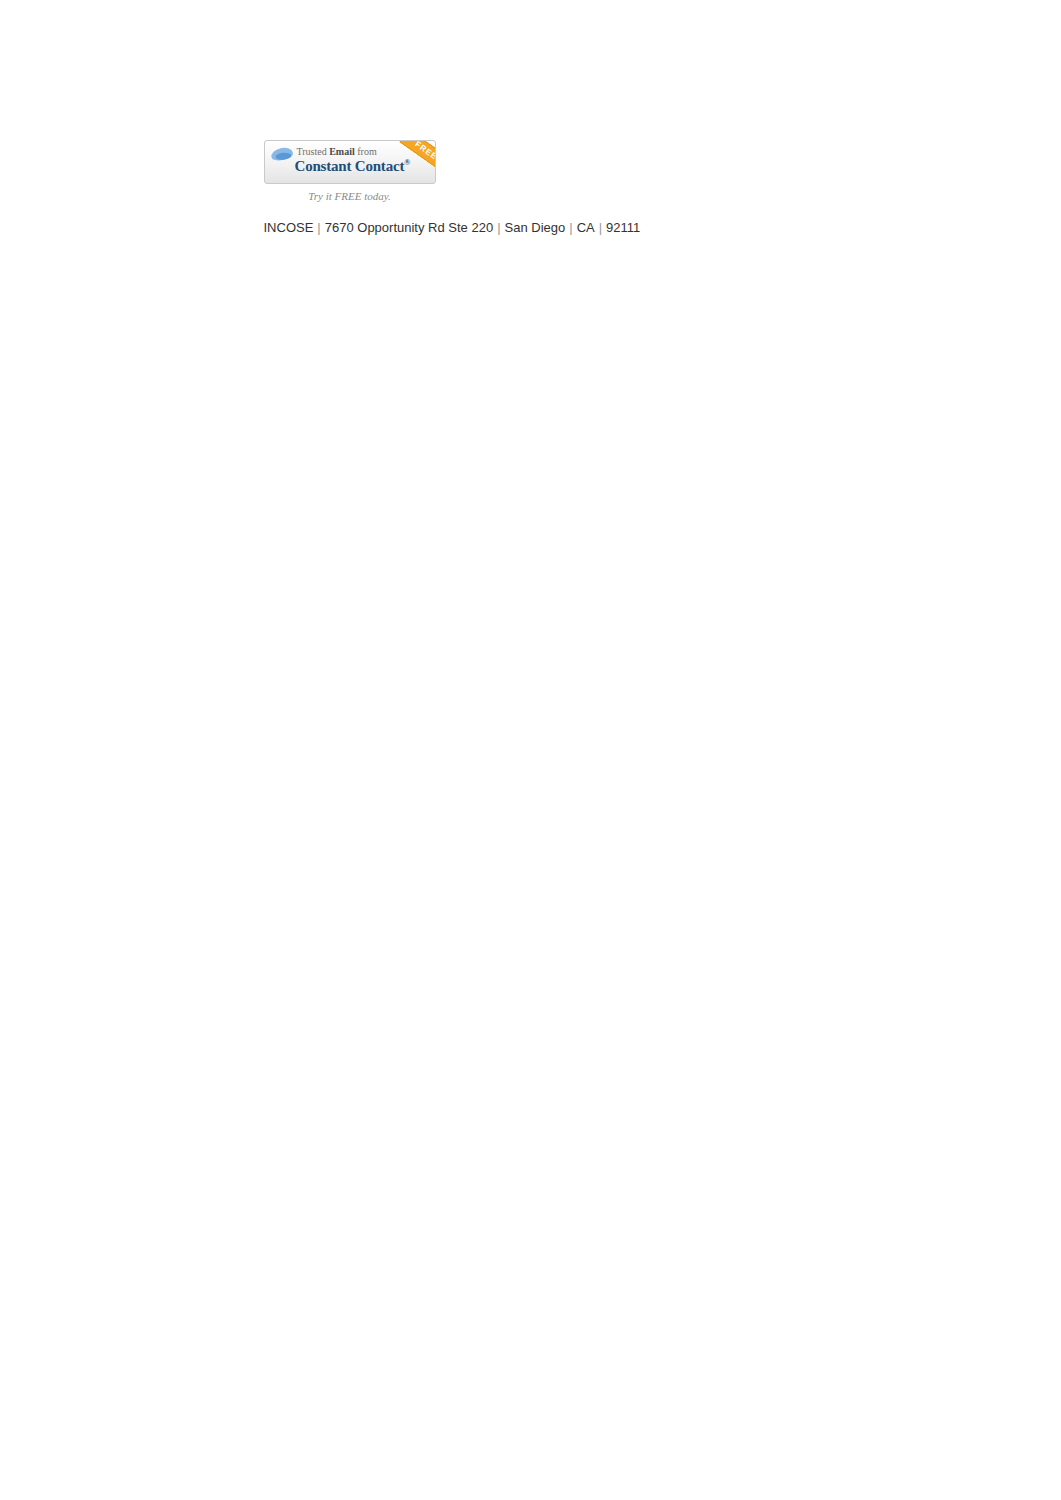Trusted Email from Constant Contact® FREE
Try it FREE today.
INCOSE|7670 Opportunity Rd Ste 220|San Diego|CA|92111